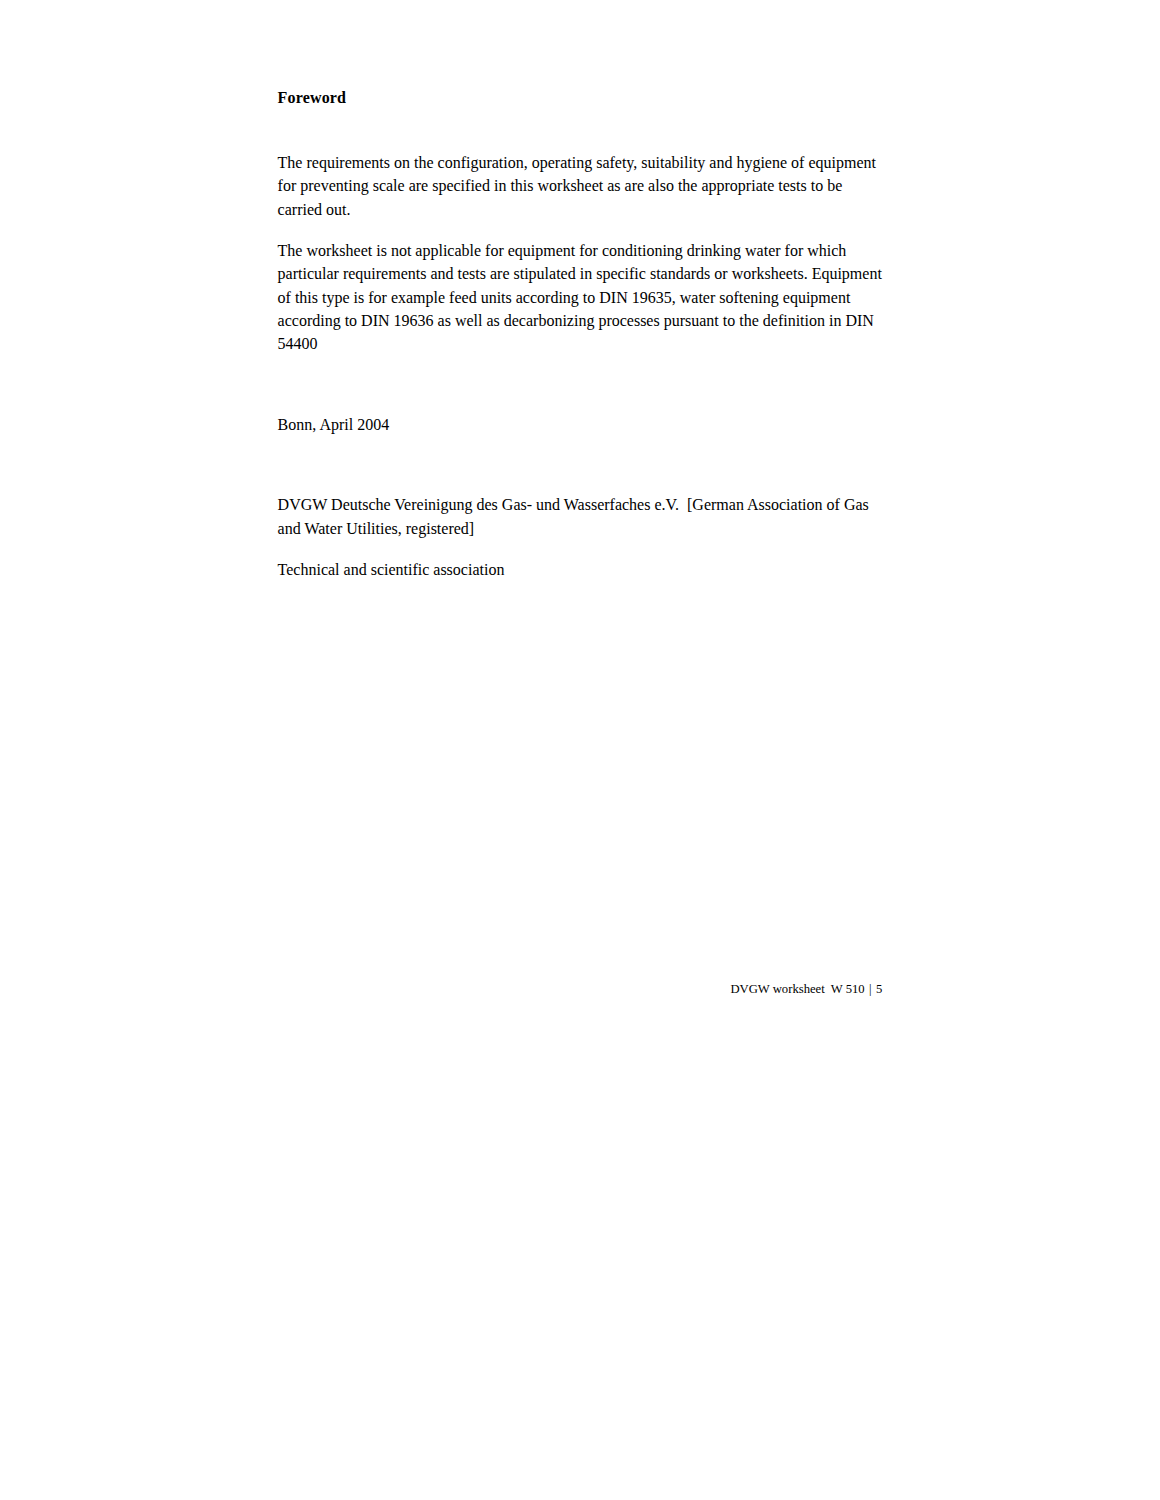Foreword
The requirements on the configuration, operating safety, suitability and hygiene of equipment for preventing scale are specified in this worksheet as are also the appropriate tests to be carried out.
The worksheet is not applicable for equipment for conditioning drinking water for which particular requirements and tests are stipulated in specific standards or worksheets. Equipment of this type is for example feed units according to DIN 19635, water softening equipment according to DIN 19636 as well as decarbonizing processes pursuant to the definition in DIN 54400
Bonn, April 2004
DVGW Deutsche Vereinigung des Gas- und Wasserfaches e.V. [German Association of Gas and Water Utilities, registered]
Technical and scientific association
DVGW worksheet W 510|5